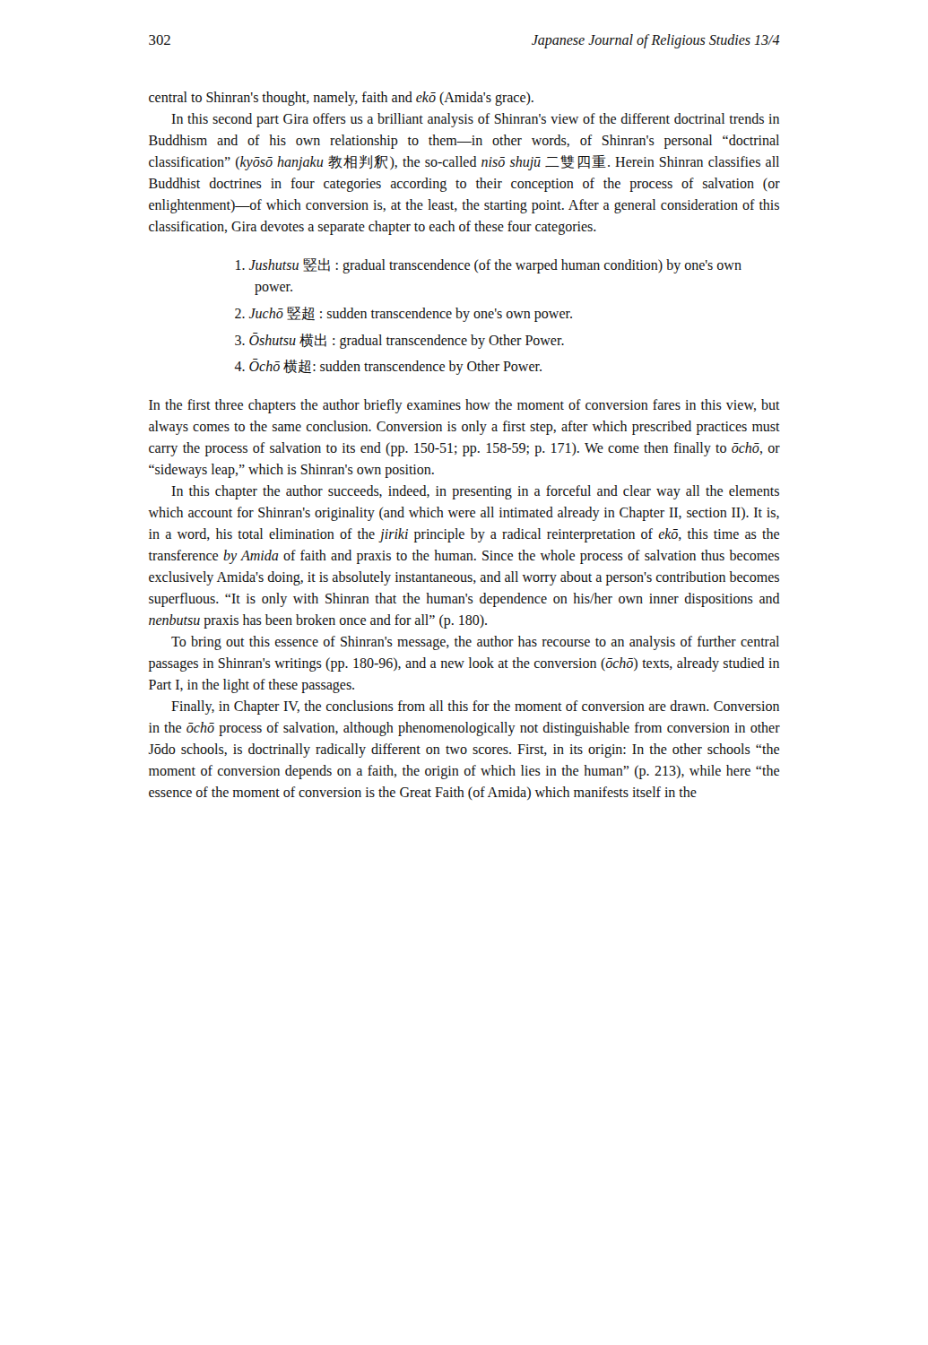302 Japanese Journal of Religious Studies 13/4
central to Shinran's thought, namely, faith and ekō (Amida's grace).
In this second part Gira offers us a brilliant analysis of Shinran's view of the different doctrinal trends in Buddhism and of his own relationship to them—in other words, of Shinran's personal “doctrinal classification” (kyōsō hanjaku 教相判釈), the so-called nisō shujū 二雙四重. Herein Shinran classifies all Buddhist doctrines in four categories according to their conception of the process of salvation (or enlightenment)—of which conversion is, at the least, the starting point. After a general consideration of this classification, Gira devotes a separate chapter to each of these four categories.
1. Jushutsu 竪出 : gradual transcendence (of the warped human condition) by one's own power.
2. Juchō 竪超 : sudden transcendence by one's own power.
3. Ōshutsu 横出 : gradual transcendence by Other Power.
4. Ōchō 横超: sudden transcendence by Other Power.
In the first three chapters the author briefly examines how the moment of conversion fares in this view, but always comes to the same conclusion. Conversion is only a first step, after which prescribed practices must carry the process of salvation to its end (pp. 150-51; pp. 158-59; p. 171). We come then finally to ōchō, or “sideways leap,” which is Shinran's own position.
In this chapter the author succeeds, indeed, in presenting in a forceful and clear way all the elements which account for Shinran's originality (and which were all intimated already in Chapter II, section II). It is, in a word, his total elimination of the jiriki principle by a radical reinterpretation of ekō, this time as the transference by Amida of faith and praxis to the human. Since the whole process of salvation thus becomes exclusively Amida's doing, it is absolutely instantaneous, and all worry about a person's contribution becomes superfluous. “It is only with Shinran that the human's dependence on his/her own inner dispositions and nenbutsu praxis has been broken once and for all” (p. 180).
To bring out this essence of Shinran's message, the author has recourse to an analysis of further central passages in Shinran's writings (pp. 180-96), and a new look at the conversion (ōchō) texts, already studied in Part I, in the light of these passages.
Finally, in Chapter IV, the conclusions from all this for the moment of conversion are drawn. Conversion in the ōchō process of salvation, although phenomenologically not distinguishable from conversion in other Jōdo schools, is doctrinally radically different on two scores. First, in its origin: In the other schools “the moment of conversion depends on a faith, the origin of which lies in the human” (p. 213), while here “the essence of the moment of conversion is the Great Faith (of Amida) which manifests itself in the